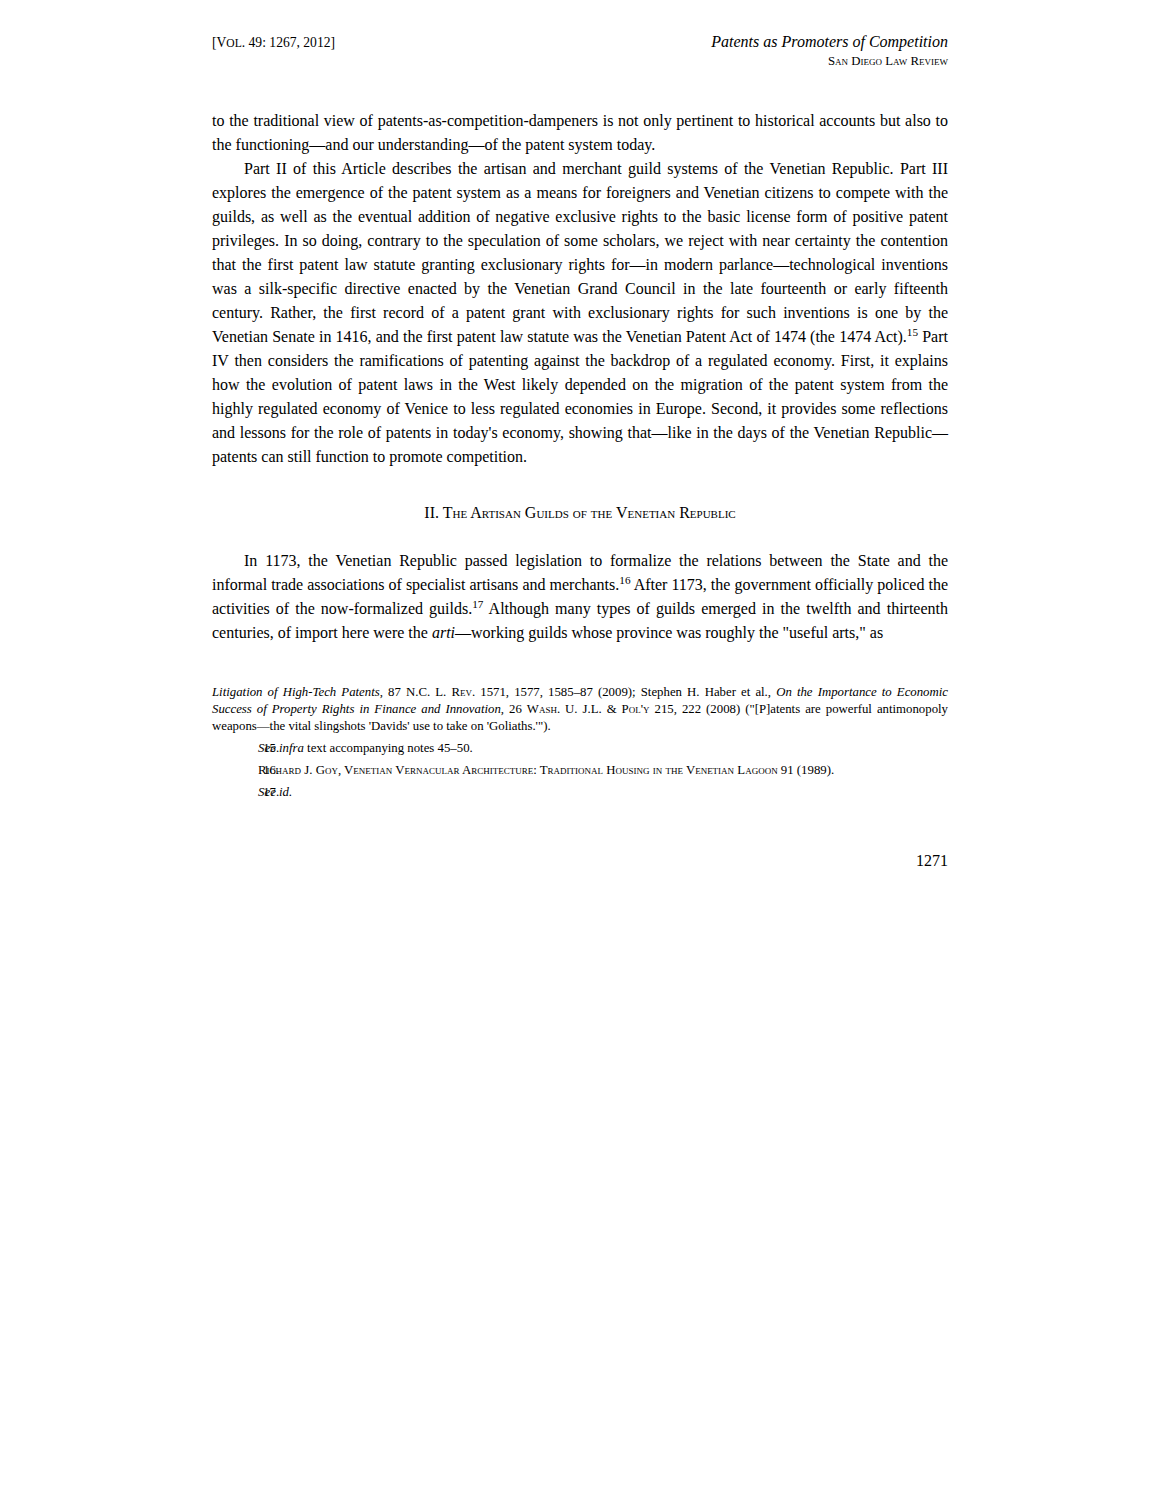[VOL. 49: 1267, 2012]
Patents as Promoters of Competition San Diego Law Review
to the traditional view of patents-as-competition-dampeners is not only pertinent to historical accounts but also to the functioning—and our understanding—of the patent system today.
Part II of this Article describes the artisan and merchant guild systems of the Venetian Republic. Part III explores the emergence of the patent system as a means for foreigners and Venetian citizens to compete with the guilds, as well as the eventual addition of negative exclusive rights to the basic license form of positive patent privileges. In so doing, contrary to the speculation of some scholars, we reject with near certainty the contention that the first patent law statute granting exclusionary rights for—in modern parlance—technological inventions was a silk-specific directive enacted by the Venetian Grand Council in the late fourteenth or early fifteenth century. Rather, the first record of a patent grant with exclusionary rights for such inventions is one by the Venetian Senate in 1416, and the first patent law statute was the Venetian Patent Act of 1474 (the 1474 Act).15 Part IV then considers the ramifications of patenting against the backdrop of a regulated economy. First, it explains how the evolution of patent laws in the West likely depended on the migration of the patent system from the highly regulated economy of Venice to less regulated economies in Europe. Second, it provides some reflections and lessons for the role of patents in today's economy, showing that—like in the days of the Venetian Republic—patents can still function to promote competition.
II. The Artisan Guilds of the Venetian Republic
In 1173, the Venetian Republic passed legislation to formalize the relations between the State and the informal trade associations of specialist artisans and merchants.16 After 1173, the government officially policed the activities of the now-formalized guilds.17 Although many types of guilds emerged in the twelfth and thirteenth centuries, of import here were the arti—working guilds whose province was roughly the "useful arts," as
Litigation of High-Tech Patents, 87 N.C. L. Rev. 1571, 1577, 1585–87 (2009); Stephen H. Haber et al., On the Importance to Economic Success of Property Rights in Finance and Innovation, 26 Wash. U. J.L. & Pol'y 215, 222 (2008) ("[P]atents are powerful antimonopoly weapons—the vital slingshots 'Davids' use to take on 'Goliaths.'").
15. See infra text accompanying notes 45–50.
16. Richard J. Goy, Venetian Vernacular Architecture: Traditional Housing in the Venetian Lagoon 91 (1989).
17. See id.
1271